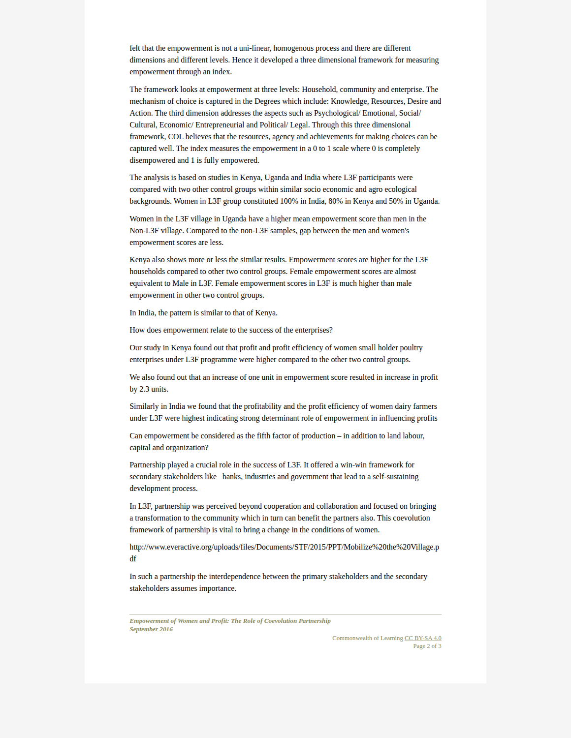felt that the empowerment is not a uni-linear, homogenous process and there are different dimensions and different levels. Hence it developed a three dimensional framework for measuring empowerment through an index.
The framework looks at empowerment at three levels: Household, community and enterprise. The mechanism of choice is captured in the Degrees which include: Knowledge, Resources, Desire and Action. The third dimension addresses the aspects such as Psychological/ Emotional, Social/ Cultural, Economic/ Entrepreneurial and Political/ Legal. Through this three dimensional framework, COL believes that the resources, agency and achievements for making choices can be captured well. The index measures the empowerment in a 0 to 1 scale where 0 is completely disempowered and 1 is fully empowered.
The analysis is based on studies in Kenya, Uganda and India where L3F participants were compared with two other control groups within similar socio economic and agro ecological backgrounds. Women in L3F group constituted 100% in India, 80% in Kenya and 50% in Uganda.
Women in the L3F village in Uganda have a higher mean empowerment score than men in the Non-L3F village. Compared to the non-L3F samples, gap between the men and women's empowerment scores are less.
Kenya also shows more or less the similar results. Empowerment scores are higher for the L3F households compared to other two control groups. Female empowerment scores are almost equivalent to Male in L3F. Female empowerment scores in L3F is much higher than male empowerment in other two control groups.
In India, the pattern is similar to that of Kenya.
How does empowerment relate to the success of the enterprises?
Our study in Kenya found out that profit and profit efficiency of women small holder poultry enterprises under L3F programme were higher compared to the other two control groups.
We also found out that an increase of one unit in empowerment score resulted in increase in profit by 2.3 units.
Similarly in India we found that the profitability and the profit efficiency of women dairy farmers under L3F were highest indicating strong determinant role of empowerment in influencing profits
Can empowerment be considered as the fifth factor of production – in addition to land labour, capital and organization?
Partnership played a crucial role in the success of L3F. It offered a win-win framework for secondary stakeholders like banks, industries and government that lead to a self-sustaining development process.
In L3F, partnership was perceived beyond cooperation and collaboration and focused on bringing a transformation to the community which in turn can benefit the partners also. This coevolution framework of partnership is vital to bring a change in the conditions of women.
http://www.everactive.org/uploads/files/Documents/STF/2015/PPT/Mobilize%20the%20Village.pdf
In such a partnership the interdependence between the primary stakeholders and the secondary stakeholders assumes importance.
Empowerment of Women and Profit: The Role of Coevolution Partnership
September 2016
Commonwealth of Learning CC BY-SA 4.0
Page 2 of 3